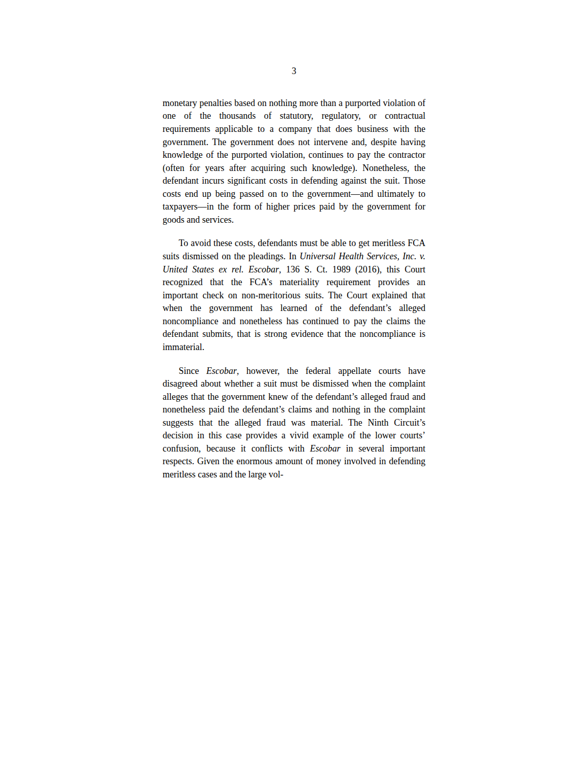3
monetary penalties based on nothing more than a purported violation of one of the thousands of statutory, regulatory, or contractual requirements applicable to a company that does business with the government. The government does not intervene and, despite having knowledge of the purported violation, continues to pay the contractor (often for years after acquiring such knowledge). Nonetheless, the defendant incurs significant costs in defending against the suit. Those costs end up being passed on to the government—and ultimately to taxpayers—in the form of higher prices paid by the government for goods and services.
To avoid these costs, defendants must be able to get meritless FCA suits dismissed on the pleadings. In Universal Health Services, Inc. v. United States ex rel. Escobar, 136 S. Ct. 1989 (2016), this Court recognized that the FCA’s materiality requirement provides an important check on non-meritorious suits. The Court explained that when the government has learned of the defendant’s alleged noncompliance and nonetheless has continued to pay the claims the defendant submits, that is strong evidence that the noncompliance is immaterial.
Since Escobar, however, the federal appellate courts have disagreed about whether a suit must be dismissed when the complaint alleges that the government knew of the defendant’s alleged fraud and nonetheless paid the defendant’s claims and nothing in the complaint suggests that the alleged fraud was material. The Ninth Circuit’s decision in this case provides a vivid example of the lower courts’ confusion, because it conflicts with Escobar in several important respects. Given the enormous amount of money involved in defending meritless cases and the large vol-